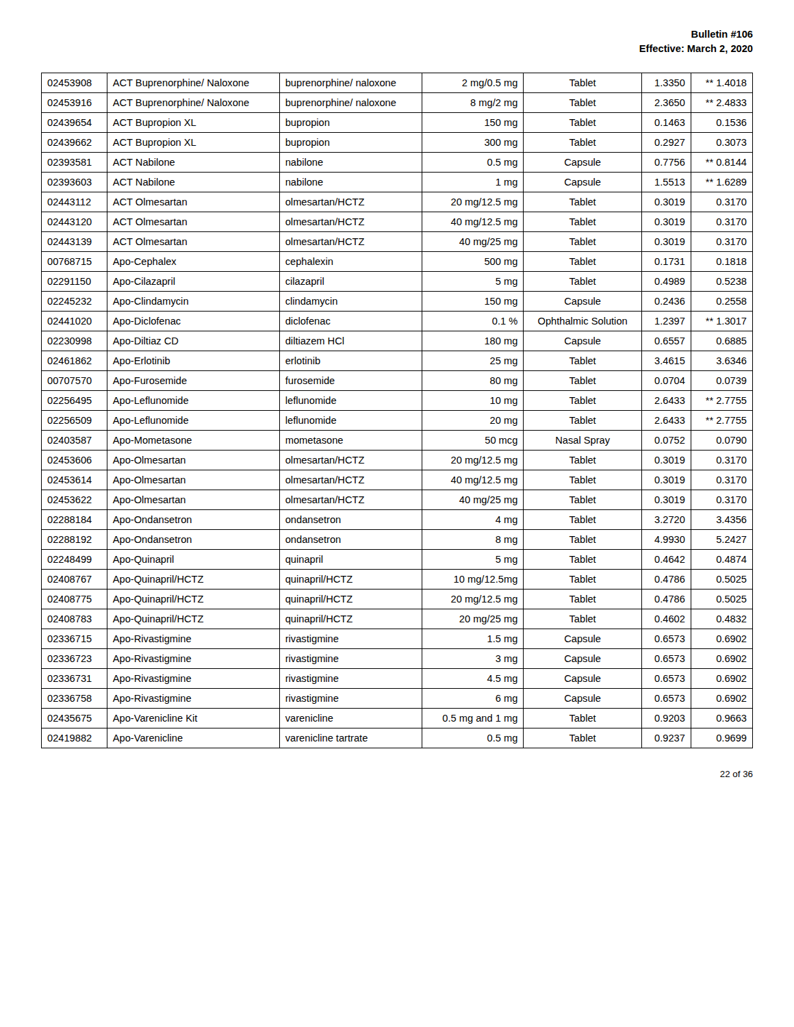Bulletin #106
Effective: March 2, 2020
| 02453908 | ACT Buprenorphine/ Naloxone | buprenorphine/ naloxone | 2 mg/0.5 mg | Tablet | 1.3350 | ** 1.4018 |
| 02453916 | ACT Buprenorphine/ Naloxone | buprenorphine/ naloxone | 8 mg/2 mg | Tablet | 2.3650 | ** 2.4833 |
| 02439654 | ACT Bupropion XL | bupropion | 150 mg | Tablet | 0.1463 | 0.1536 |
| 02439662 | ACT Bupropion XL | bupropion | 300 mg | Tablet | 0.2927 | 0.3073 |
| 02393581 | ACT Nabilone | nabilone | 0.5 mg | Capsule | 0.7756 | ** 0.8144 |
| 02393603 | ACT Nabilone | nabilone | 1 mg | Capsule | 1.5513 | ** 1.6289 |
| 02443112 | ACT Olmesartan | olmesartan/HCTZ | 20 mg/12.5 mg | Tablet | 0.3019 | 0.3170 |
| 02443120 | ACT Olmesartan | olmesartan/HCTZ | 40 mg/12.5 mg | Tablet | 0.3019 | 0.3170 |
| 02443139 | ACT Olmesartan | olmesartan/HCTZ | 40 mg/25 mg | Tablet | 0.3019 | 0.3170 |
| 00768715 | Apo-Cephalex | cephalexin | 500 mg | Tablet | 0.1731 | 0.1818 |
| 02291150 | Apo-Cilazapril | cilazapril | 5 mg | Tablet | 0.4989 | 0.5238 |
| 02245232 | Apo-Clindamycin | clindamycin | 150 mg | Capsule | 0.2436 | 0.2558 |
| 02441020 | Apo-Diclofenac | diclofenac | 0.1 % | Ophthalmic Solution | 1.2397 | ** 1.3017 |
| 02230998 | Apo-Diltiaz CD | diltiazem HCl | 180 mg | Capsule | 0.6557 | 0.6885 |
| 02461862 | Apo-Erlotinib | erlotinib | 25 mg | Tablet | 3.4615 | 3.6346 |
| 00707570 | Apo-Furosemide | furosemide | 80 mg | Tablet | 0.0704 | 0.0739 |
| 02256495 | Apo-Leflunomide | leflunomide | 10 mg | Tablet | 2.6433 | ** 2.7755 |
| 02256509 | Apo-Leflunomide | leflunomide | 20 mg | Tablet | 2.6433 | ** 2.7755 |
| 02403587 | Apo-Mometasone | mometasone | 50 mcg | Nasal Spray | 0.0752 | 0.0790 |
| 02453606 | Apo-Olmesartan | olmesartan/HCTZ | 20 mg/12.5 mg | Tablet | 0.3019 | 0.3170 |
| 02453614 | Apo-Olmesartan | olmesartan/HCTZ | 40 mg/12.5 mg | Tablet | 0.3019 | 0.3170 |
| 02453622 | Apo-Olmesartan | olmesartan/HCTZ | 40 mg/25 mg | Tablet | 0.3019 | 0.3170 |
| 02288184 | Apo-Ondansetron | ondansetron | 4 mg | Tablet | 3.2720 | 3.4356 |
| 02288192 | Apo-Ondansetron | ondansetron | 8 mg | Tablet | 4.9930 | 5.2427 |
| 02248499 | Apo-Quinapril | quinapril | 5 mg | Tablet | 0.4642 | 0.4874 |
| 02408767 | Apo-Quinapril/HCTZ | quinapril/HCTZ | 10 mg/12.5mg | Tablet | 0.4786 | 0.5025 |
| 02408775 | Apo-Quinapril/HCTZ | quinapril/HCTZ | 20 mg/12.5 mg | Tablet | 0.4786 | 0.5025 |
| 02408783 | Apo-Quinapril/HCTZ | quinapril/HCTZ | 20 mg/25 mg | Tablet | 0.4602 | 0.4832 |
| 02336715 | Apo-Rivastigmine | rivastigmine | 1.5 mg | Capsule | 0.6573 | 0.6902 |
| 02336723 | Apo-Rivastigmine | rivastigmine | 3 mg | Capsule | 0.6573 | 0.6902 |
| 02336731 | Apo-Rivastigmine | rivastigmine | 4.5 mg | Capsule | 0.6573 | 0.6902 |
| 02336758 | Apo-Rivastigmine | rivastigmine | 6 mg | Capsule | 0.6573 | 0.6902 |
| 02435675 | Apo-Varenicline Kit | varenicline | 0.5 mg and 1 mg | Tablet | 0.9203 | 0.9663 |
| 02419882 | Apo-Varenicline | varenicline tartrate | 0.5 mg | Tablet | 0.9237 | 0.9699 |
22 of 36